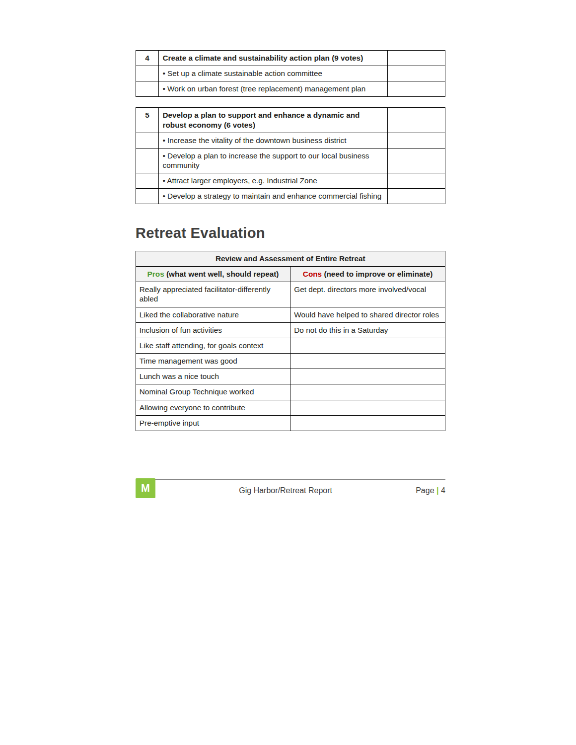| 4 | Create a climate and sustainability action plan (9 votes) | |
| | • Set up a climate sustainable action committee | |
| | • Work on urban forest (tree replacement) management plan | |
| 5 | Develop a plan to support and enhance a dynamic and robust economy (6 votes) | |
| | • Increase the vitality of the downtown business district | |
| | • Develop a plan to increase the support to our local business community | |
| | • Attract larger employers, e.g. Industrial Zone | |
| | • Develop a strategy to maintain and enhance commercial fishing | |
Retreat Evaluation
| Review and Assessment of Entire Retreat |
| Pros (what went well, should repeat) | Cons (need to improve or eliminate) |
| Really appreciated facilitator-differently abled | Get dept. directors more involved/vocal |
| Liked the collaborative nature | Would have helped to shared director roles |
| Inclusion of fun activities | Do not do this in a Saturday |
| Like staff attending, for goals context | |
| Time management was good | |
| Lunch was a nice touch | |
| Nominal Group Technique worked | |
| Allowing everyone to contribute | |
| Pre-emptive input | |
M
Gig Harbor/Retreat Report
Page | 4